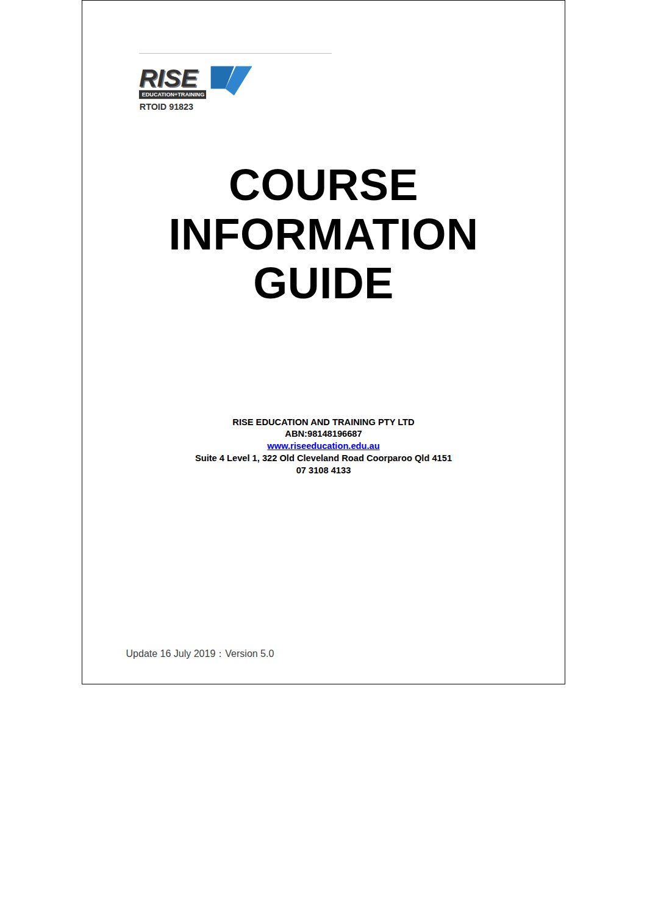COURSE INFORMATION GUIDE
RISE EDUCATION AND TRAINING PTY LTD
ABN:98148196687
www.riseeducation.edu.au
Suite 4 Level 1, 322 Old Cleveland Road Coorparoo Qld 4151
07 3108 4133
Update 16 July 2019：Version 5.0